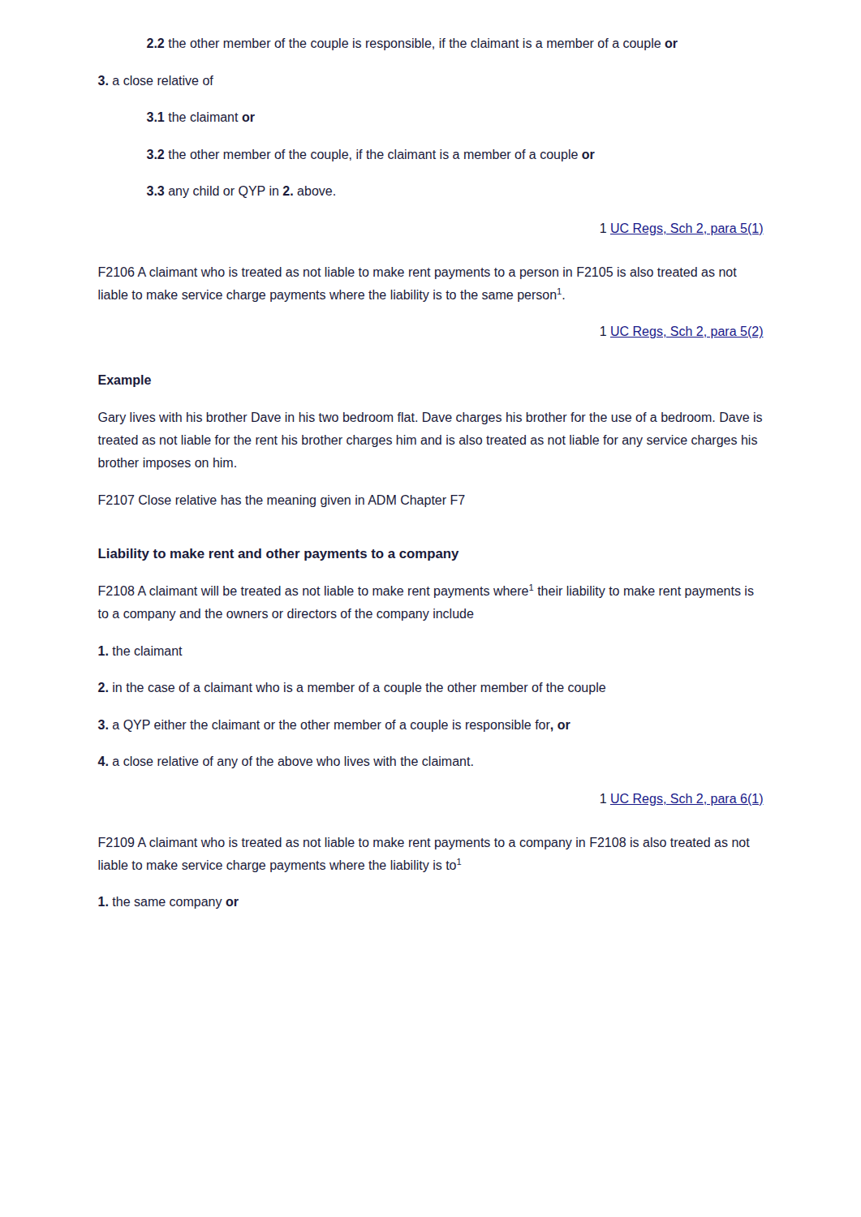2.2 the other member of the couple is responsible, if the claimant is a member of a couple or
3. a close relative of
3.1 the claimant or
3.2 the other member of the couple, if the claimant is a member of a couple or
3.3 any child or QYP in 2. above.
1 UC Regs, Sch 2, para 5(1)
F2106 A claimant who is treated as not liable to make rent payments to a person in F2105 is also treated as not liable to make service charge payments where the liability is to the same person1.
1 UC Regs, Sch 2, para 5(2)
Example
Gary lives with his brother Dave in his two bedroom flat. Dave charges his brother for the use of a bedroom. Dave is treated as not liable for the rent his brother charges him and is also treated as not liable for any service charges his brother imposes on him.
F2107 Close relative has the meaning given in ADM Chapter F7
Liability to make rent and other payments to a company
F2108 A claimant will be treated as not liable to make rent payments where1 their liability to make rent payments is to a company and the owners or directors of the company include
1. the claimant
2. in the case of a claimant who is a member of a couple the other member of the couple
3. a QYP either the claimant or the other member of a couple is responsible for, or
4. a close relative of any of the above who lives with the claimant.
1 UC Regs, Sch 2, para 6(1)
F2109 A claimant who is treated as not liable to make rent payments to a company in F2108 is also treated as not liable to make service charge payments where the liability is to1
1. the same company or